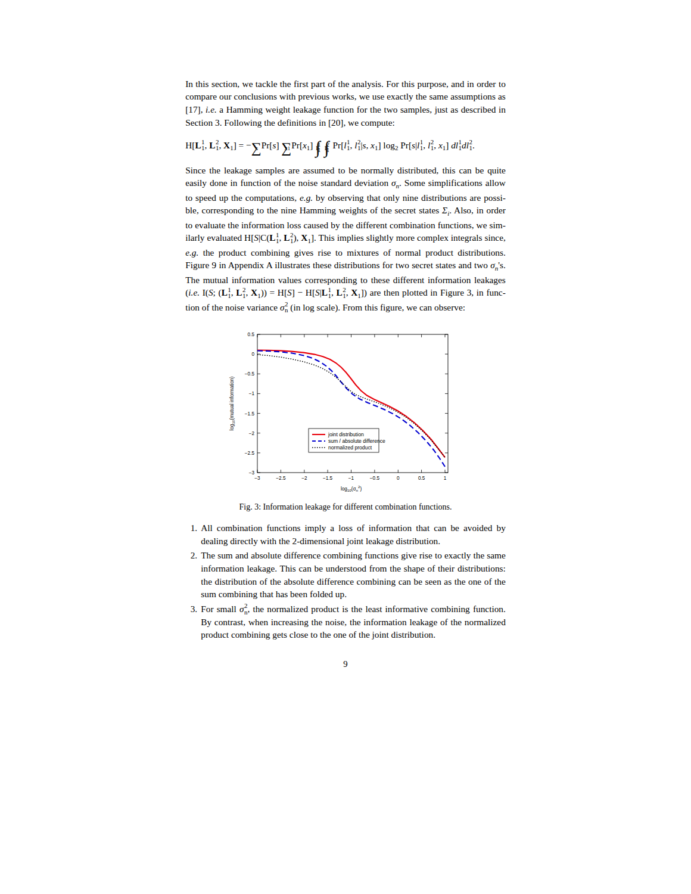In this section, we tackle the first part of the analysis. For this purpose, and in order to compare our conclusions with previous works, we use exactly the same assumptions as [17], i.e. a Hamming weight leakage function for the two samples, just as described in Section 3. Following the definitions in [20], we compute:
H[L 11, L 21, X 1] = −∑s Pr[s] ∑x1 Pr[x 1] ∫l11 ∫l21 Pr[l 11, l 21|s, x 1] log2 Pr[s|l 11, l 21, x 1] dl 11 dl 21.
Since the leakage samples are assumed to be normally distributed, this can be quite easily done in function of the noise standard deviation σn. Some simplifications allow to speed up the computations, e.g. by observing that only nine distributions are possible, corresponding to the nine Hamming weights of the secret states Σi. Also, in order to evaluate the information loss caused by the different combination functions, we similarly evaluated H[S|C(L 11, L 21), X 1]. This implies slightly more complex integrals since, e.g. the product combining gives rise to mixtures of normal product distributions. Figure 9 in Appendix A illustrates these distributions for two secret states and two σn's. The mutual information values corresponding to these different information leakages (i.e. I(S; (L 11, L 21, X 1)) = H[S] − H[S|L 11, L 21, X 1]) are then plotted in Figure 3, in function of the noise variance σ 2 n (in log scale). From this figure, we can observe:
0.5 0 −0.5 −1 −1.5 −2 −2.5 −3 −3 −2.5 −2 −1.5 −1 −0.5 0 0.5 1 log10(σn2) log10(mutual information) joint distribution sum / absolute difference normalized product
Fig. 3: Information leakage for different combination functions.
All combination functions imply a loss of information that can be avoided by dealing directly with the 2-dimensional joint leakage distribution.
The sum and absolute difference combining functions give rise to exactly the same information leakage. This can be understood from the shape of their distributions: the distribution of the absolute difference combining can be seen as the one of the sum combining that has been folded up.
For small σ 2 n, the normalized product is the least informative combining function. By contrast, when increasing the noise, the information leakage of the normalized product combining gets close to the one of the joint distribution.
9